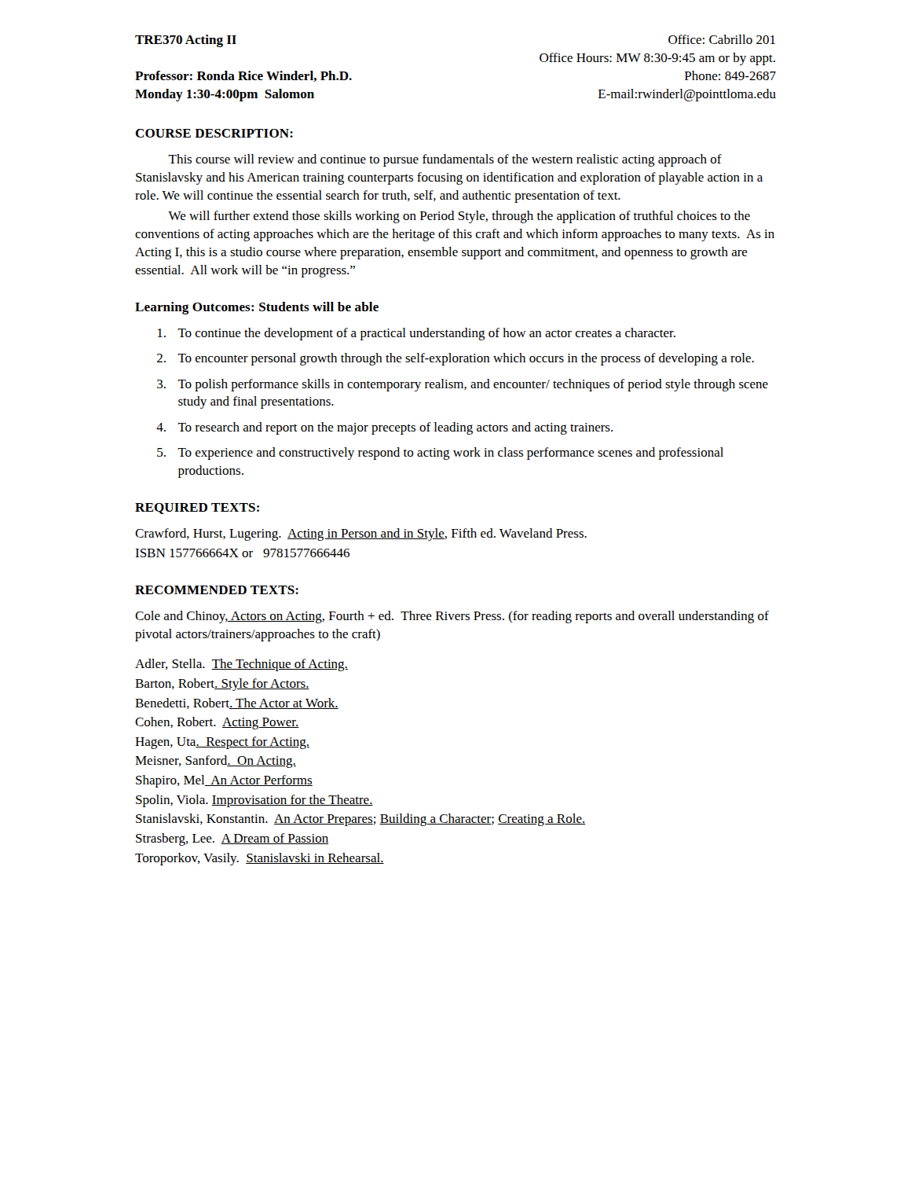TRE370 Acting II
Office: Cabrillo 201
Office Hours: MW 8:30-9:45 am or by appt.
Professor: Ronda Rice Winderl, Ph.D.
Phone: 849-2687
Monday 1:30-4:00pm Salomon
E-mail:rwinderl@pointtloma.edu
COURSE DESCRIPTION:
This course will review and continue to pursue fundamentals of the western realistic acting approach of Stanislavsky and his American training counterparts focusing on identification and exploration of playable action in a role. We will continue the essential search for truth, self, and authentic presentation of text.
We will further extend those skills working on Period Style, through the application of truthful choices to the conventions of acting approaches which are the heritage of this craft and which inform approaches to many texts. As in Acting I, this is a studio course where preparation, ensemble support and commitment, and openness to growth are essential. All work will be “in progress.”
Learning Outcomes: Students will be able
To continue the development of a practical understanding of how an actor creates a character.
To encounter personal growth through the self-exploration which occurs in the process of developing a role.
To polish performance skills in contemporary realism, and encounter/ techniques of period style through scene study and final presentations.
To research and report on the major precepts of leading actors and acting trainers.
To experience and constructively respond to acting work in class performance scenes and professional productions.
REQUIRED TEXTS:
Crawford, Hurst, Lugering. Acting in Person and in Style, Fifth ed. Waveland Press.
ISBN 157766664X or 9781577666446
RECOMMENDED TEXTS:
Cole and Chinoy, Actors on Acting, Fourth + ed. Three Rivers Press. (for reading reports and overall understanding of pivotal actors/trainers/approaches to the craft)
Adler, Stella. The Technique of Acting.
Barton, Robert. Style for Actors.
Benedetti, Robert. The Actor at Work.
Cohen, Robert. Acting Power.
Hagen, Uta. Respect for Acting.
Meisner, Sanford. On Acting.
Shapiro, Mel An Actor Performs
Spolin, Viola. Improvisation for the Theatre.
Stanislavski, Konstantin. An Actor Prepares; Building a Character; Creating a Role.
Strasberg, Lee. A Dream of Passion
Toroporkov, Vasily. Stanislavski in Rehearsal.